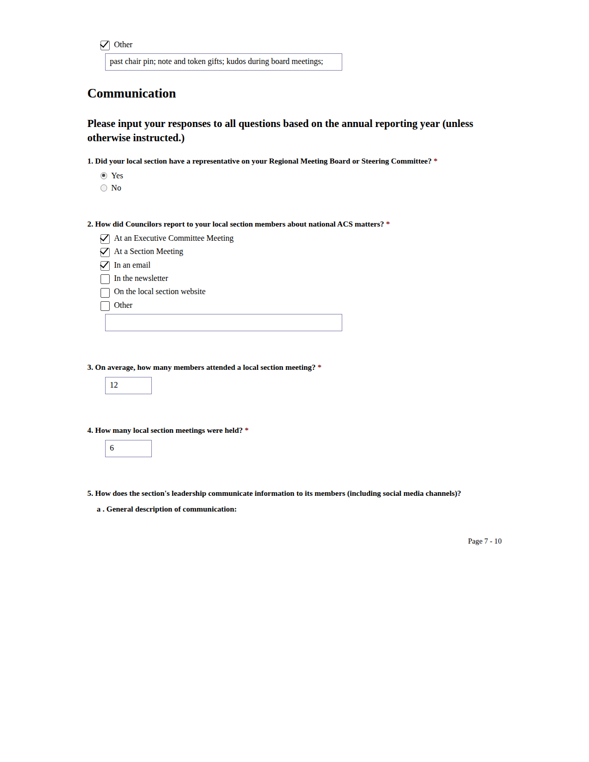Other
past chair pin; note and token gifts; kudos during board meetings;
Communication
Please input your responses to all questions based on the annual reporting year (unless otherwise instructed.)
1. Did your local section have a representative on your Regional Meeting Board or Steering Committee? *
Yes
No
2. How did Councilors report to your local section members about national ACS matters? *
At an Executive Committee Meeting
At a Section Meeting
In an email
In the newsletter
On the local section website
Other
3. On average, how many members attended a local section meeting? *
12
4. How many local section meetings were held? *
6
5. How does the section's leadership communicate information to its members (including social media channels)?
a . General description of communication:
Page 7 - 10